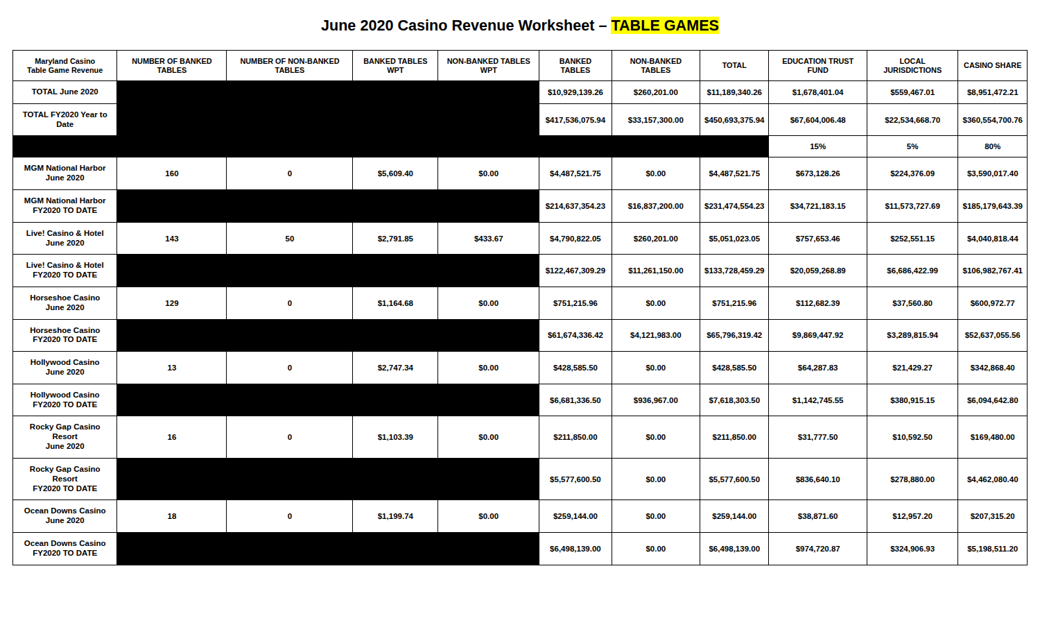June 2020 Casino Revenue Worksheet – TABLE GAMES
| Maryland Casino Table Game Revenue | NUMBER OF BANKED TABLES | NUMBER OF NON-BANKED TABLES | BANKED TABLES WPT | NON-BANKED TABLES WPT | BANKED TABLES | NON-BANKED TABLES | TOTAL | EDUCATION TRUST FUND | LOCAL JURISDICTIONS | CASINO SHARE |
| --- | --- | --- | --- | --- | --- | --- | --- | --- | --- | --- |
| TOTAL June 2020 | | $10,929,139.26 | $260,201.00 | $11,189,340.26 | $1,678,401.04 | $559,467.01 | $8,951,472.21 |
| TOTAL FY2020 Year to Date | | $417,536,075.94 | $33,157,300.00 | $450,693,375.94 | $67,604,006.48 | $22,534,668.70 | $360,554,700.76 |
| | 15% | 5% | 80% |
| MGM National Harbor June 2020 | 160 | 0 | $5,609.40 | $0.00 | $4,487,521.75 | $0.00 | $4,487,521.75 | $673,128.26 | $224,376.09 | $3,590,017.40 |
| MGM National Harbor FY2020 TO DATE | | $214,637,354.23 | $16,837,200.00 | $231,474,554.23 | $34,721,183.15 | $11,573,727.69 | $185,179,643.39 |
| Live! Casino & Hotel June 2020 | 143 | 50 | $2,791.85 | $433.67 | $4,790,822.05 | $260,201.00 | $5,051,023.05 | $757,653.46 | $252,551.15 | $4,040,818.44 |
| Live! Casino & Hotel FY2020 TO DATE | | $122,467,309.29 | $11,261,150.00 | $133,728,459.29 | $20,059,268.89 | $6,686,422.99 | $106,982,767.41 |
| Horseshoe Casino June 2020 | 129 | 0 | $1,164.68 | $0.00 | $751,215.96 | $0.00 | $751,215.96 | $112,682.39 | $37,560.80 | $600,972.77 |
| Horseshoe Casino FY2020 TO DATE | | $61,674,336.42 | $4,121,983.00 | $65,796,319.42 | $9,869,447.92 | $3,289,815.94 | $52,637,055.56 |
| Hollywood Casino June 2020 | 13 | 0 | $2,747.34 | $0.00 | $428,585.50 | $0.00 | $428,585.50 | $64,287.83 | $21,429.27 | $342,868.40 |
| Hollywood Casino FY2020 TO DATE | | $6,681,336.50 | $936,967.00 | $7,618,303.50 | $1,142,745.55 | $380,915.15 | $6,094,642.80 |
| Rocky Gap Casino Resort June 2020 | 16 | 0 | $1,103.39 | $0.00 | $211,850.00 | $0.00 | $211,850.00 | $31,777.50 | $10,592.50 | $169,480.00 |
| Rocky Gap Casino Resort FY2020 TO DATE | | $5,577,600.50 | $0.00 | $5,577,600.50 | $836,640.10 | $278,880.00 | $4,462,080.40 |
| Ocean Downs Casino June 2020 | 18 | 0 | $1,199.74 | $0.00 | $259,144.00 | $0.00 | $259,144.00 | $38,871.60 | $12,957.20 | $207,315.20 |
| Ocean Downs Casino FY2020 TO DATE | | $6,498,139.00 | $0.00 | $6,498,139.00 | $974,720.87 | $324,906.93 | $5,198,511.20 |